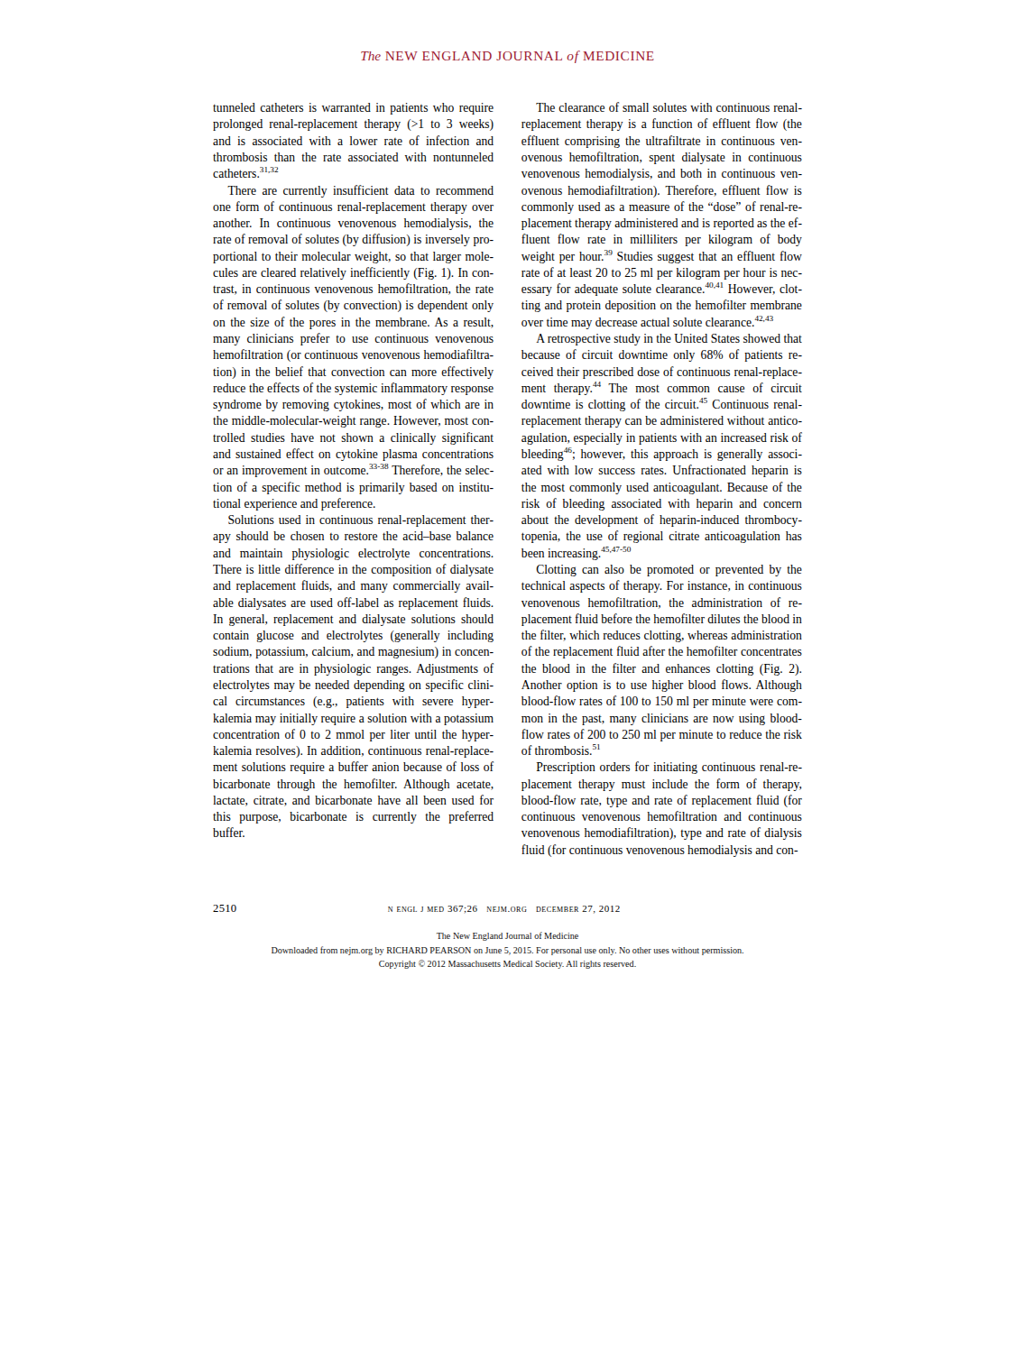The NEW ENGLAND JOURNAL of MEDICINE
tunneled catheters is warranted in patients who require prolonged renal-replacement therapy (>1 to 3 weeks) and is associated with a lower rate of infection and thrombosis than the rate associated with nontunneled catheters.31,32
There are currently insufficient data to recommend one form of continuous renal-replacement therapy over another. In continuous venovenous hemodialysis, the rate of removal of solutes (by diffusion) is inversely proportional to their molecular weight, so that larger molecules are cleared relatively inefficiently (Fig. 1). In contrast, in continuous venovenous hemofiltration, the rate of removal of solutes (by convection) is dependent only on the size of the pores in the membrane. As a result, many clinicians prefer to use continuous venovenous hemofiltration (or continuous venovenous hemodiafiltration) in the belief that convection can more effectively reduce the effects of the systemic inflammatory response syndrome by removing cytokines, most of which are in the middle-molecular-weight range. However, most controlled studies have not shown a clinically significant and sustained effect on cytokine plasma concentrations or an improvement in outcome.33-38 Therefore, the selection of a specific method is primarily based on institutional experience and preference.
Solutions used in continuous renal-replacement therapy should be chosen to restore the acid–base balance and maintain physiologic electrolyte concentrations. There is little difference in the composition of dialysate and replacement fluids, and many commercially available dialysates are used off-label as replacement fluids. In general, replacement and dialysate solutions should contain glucose and electrolytes (generally including sodium, potassium, calcium, and magnesium) in concentrations that are in physiologic ranges. Adjustments of electrolytes may be needed depending on specific clinical circumstances (e.g., patients with severe hyperkalemia may initially require a solution with a potassium concentration of 0 to 2 mmol per liter until the hyperkalemia resolves). In addition, continuous renal-replacement solutions require a buffer anion because of loss of bicarbonate through the hemofilter. Although acetate, lactate, citrate, and bicarbonate have all been used for this purpose, bicarbonate is currently the preferred buffer.
The clearance of small solutes with continuous renal-replacement therapy is a function of effluent flow (the effluent comprising the ultrafiltrate in continuous venovenous hemofiltration, spent dialysate in continuous venovenous hemodialysis, and both in continuous venovenous hemodiafiltration). Therefore, effluent flow is commonly used as a measure of the “dose” of renal-replacement therapy administered and is reported as the effluent flow rate in milliliters per kilogram of body weight per hour.39 Studies suggest that an effluent flow rate of at least 20 to 25 ml per kilogram per hour is necessary for adequate solute clearance.40,41 However, clotting and protein deposition on the hemofilter membrane over time may decrease actual solute clearance.42,43
A retrospective study in the United States showed that because of circuit downtime only 68% of patients received their prescribed dose of continuous renal-replacement therapy.44 The most common cause of circuit downtime is clotting of the circuit.45 Continuous renal-replacement therapy can be administered without anticoagulation, especially in patients with an increased risk of bleeding46; however, this approach is generally associated with low success rates. Unfractionated heparin is the most commonly used anticoagulant. Because of the risk of bleeding associated with heparin and concern about the development of heparin-induced thrombocytopenia, the use of regional citrate anticoagulation has been increasing.45,47-50
Clotting can also be promoted or prevented by the technical aspects of therapy. For instance, in continuous venovenous hemofiltration, the administration of replacement fluid before the hemofilter dilutes the blood in the filter, which reduces clotting, whereas administration of the replacement fluid after the hemofilter concentrates the blood in the filter and enhances clotting (Fig. 2). Another option is to use higher blood flows. Although blood-flow rates of 100 to 150 ml per minute were common in the past, many clinicians are now using blood-flow rates of 200 to 250 ml per minute to reduce the risk of thrombosis.51
Prescription orders for initiating continuous renal-replacement therapy must include the form of therapy, blood-flow rate, type and rate of replacement fluid (for continuous venovenous hemofiltration and continuous venovenous hemodiafiltration), type and rate of dialysis fluid (for continuous venovenous hemodialysis and con-
2510 n engl j med 367;26 nejm.org december 27, 2012
The New England Journal of Medicine
Downloaded from nejm.org by RICHARD PEARSON on June 5, 2015. For personal use only. No other uses without permission.
Copyright © 2012 Massachusetts Medical Society. All rights reserved.